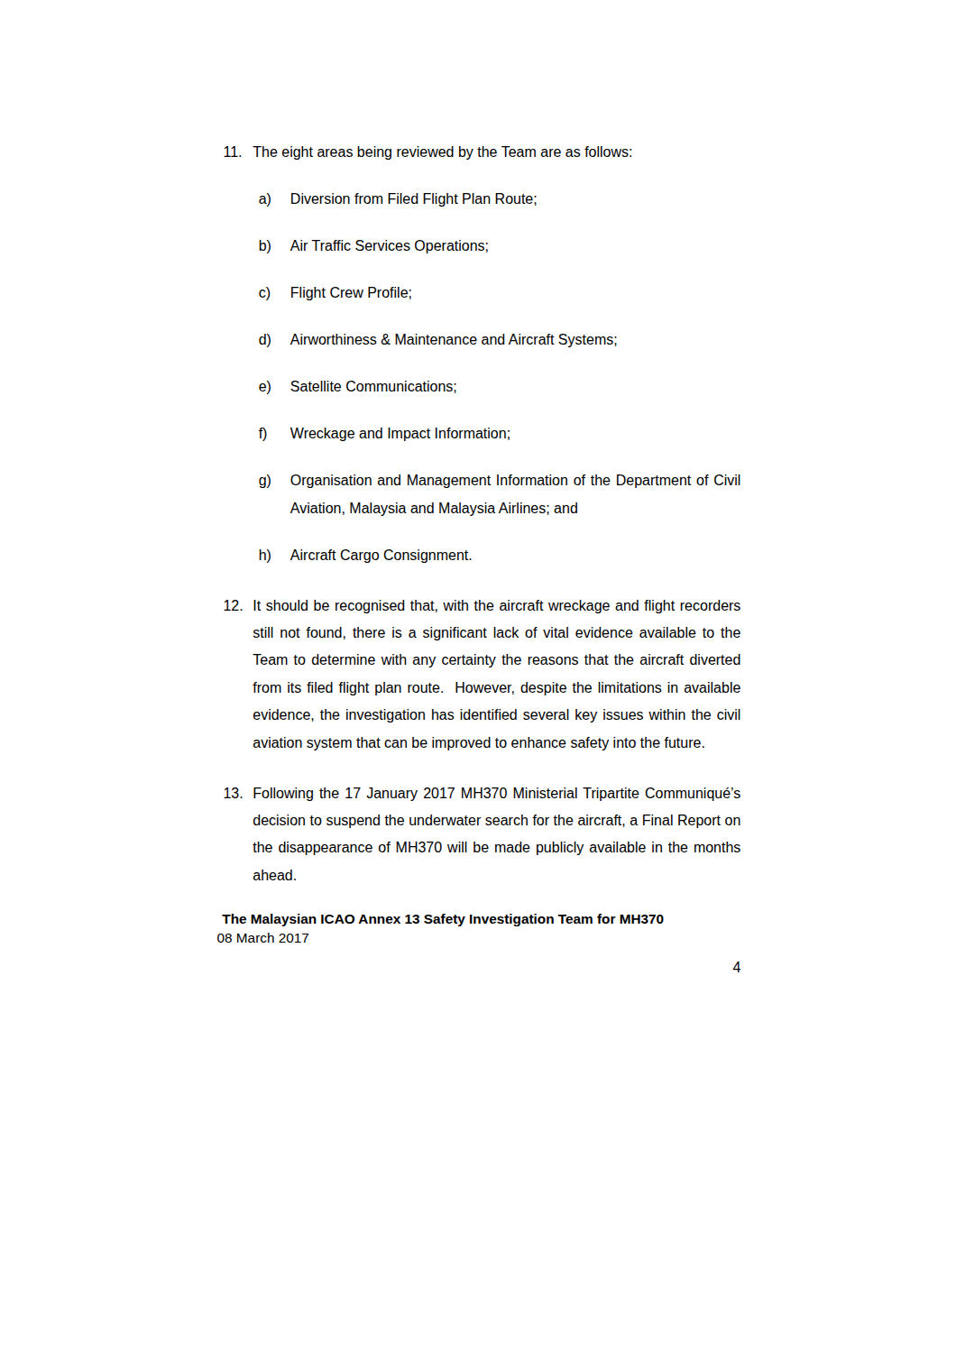The eight areas being reviewed by the Team are as follows:
Diversion from Filed Flight Plan Route;
Air Traffic Services Operations;
Flight Crew Profile;
Airworthiness & Maintenance and Aircraft Systems;
Satellite Communications;
Wreckage and Impact Information;
Organisation and Management Information of the Department of Civil Aviation, Malaysia and Malaysia Airlines; and
Aircraft Cargo Consignment.
It should be recognised that, with the aircraft wreckage and flight recorders still not found, there is a significant lack of vital evidence available to the Team to determine with any certainty the reasons that the aircraft diverted from its filed flight plan route. However, despite the limitations in available evidence, the investigation has identified several key issues within the civil aviation system that can be improved to enhance safety into the future.
Following the 17 January 2017 MH370 Ministerial Tripartite Communiqué’s decision to suspend the underwater search for the aircraft, a Final Report on the disappearance of MH370 will be made publicly available in the months ahead.
The Malaysian ICAO Annex 13 Safety Investigation Team for MH370
08 March 2017
4